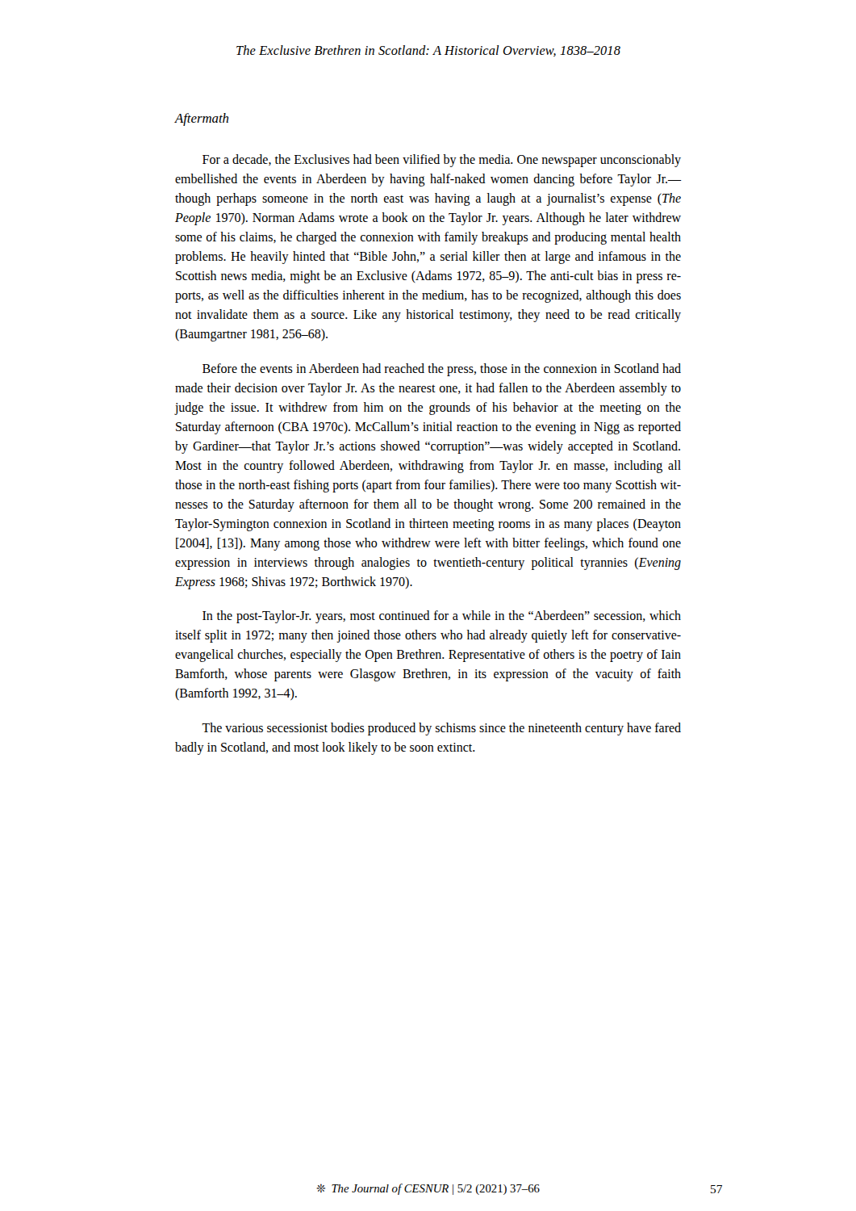The Exclusive Brethren in Scotland: A Historical Overview, 1838–2018
Aftermath
For a decade, the Exclusives had been vilified by the media. One newspaper unconscionably embellished the events in Aberdeen by having half-naked women dancing before Taylor Jr.—though perhaps someone in the north east was having a laugh at a journalist’s expense (The People 1970). Norman Adams wrote a book on the Taylor Jr. years. Although he later withdrew some of his claims, he charged the connexion with family breakups and producing mental health problems. He heavily hinted that “Bible John,” a serial killer then at large and infamous in the Scottish news media, might be an Exclusive (Adams 1972, 85–9). The anti-cult bias in press reports, as well as the difficulties inherent in the medium, has to be recognized, although this does not invalidate them as a source. Like any historical testimony, they need to be read critically (Baumgartner 1981, 256–68).
Before the events in Aberdeen had reached the press, those in the connexion in Scotland had made their decision over Taylor Jr. As the nearest one, it had fallen to the Aberdeen assembly to judge the issue. It withdrew from him on the grounds of his behavior at the meeting on the Saturday afternoon (CBA 1970c). McCallum’s initial reaction to the evening in Nigg as reported by Gardiner—that Taylor Jr.’s actions showed “corruption”—was widely accepted in Scotland. Most in the country followed Aberdeen, withdrawing from Taylor Jr. en masse, including all those in the north-east fishing ports (apart from four families). There were too many Scottish witnesses to the Saturday afternoon for them all to be thought wrong. Some 200 remained in the Taylor-Symington connexion in Scotland in thirteen meeting rooms in as many places (Deayton [2004], [13]). Many among those who withdrew were left with bitter feelings, which found one expression in interviews through analogies to twentieth-century political tyrannies (Evening Express 1968; Shivas 1972; Borthwick 1970).
In the post-Taylor-Jr. years, most continued for a while in the “Aberdeen” secession, which itself split in 1972; many then joined those others who had already quietly left for conservative-evangelical churches, especially the Open Brethren. Representative of others is the poetry of Iain Bamforth, whose parents were Glasgow Brethren, in its expression of the vacuity of faith (Bamforth 1992, 31–4).
The various secessionist bodies produced by schisms since the nineteenth century have fared badly in Scotland, and most look likely to be soon extinct.
❊The Journal of CESNUR | 5/2 (2021) 37–66 57